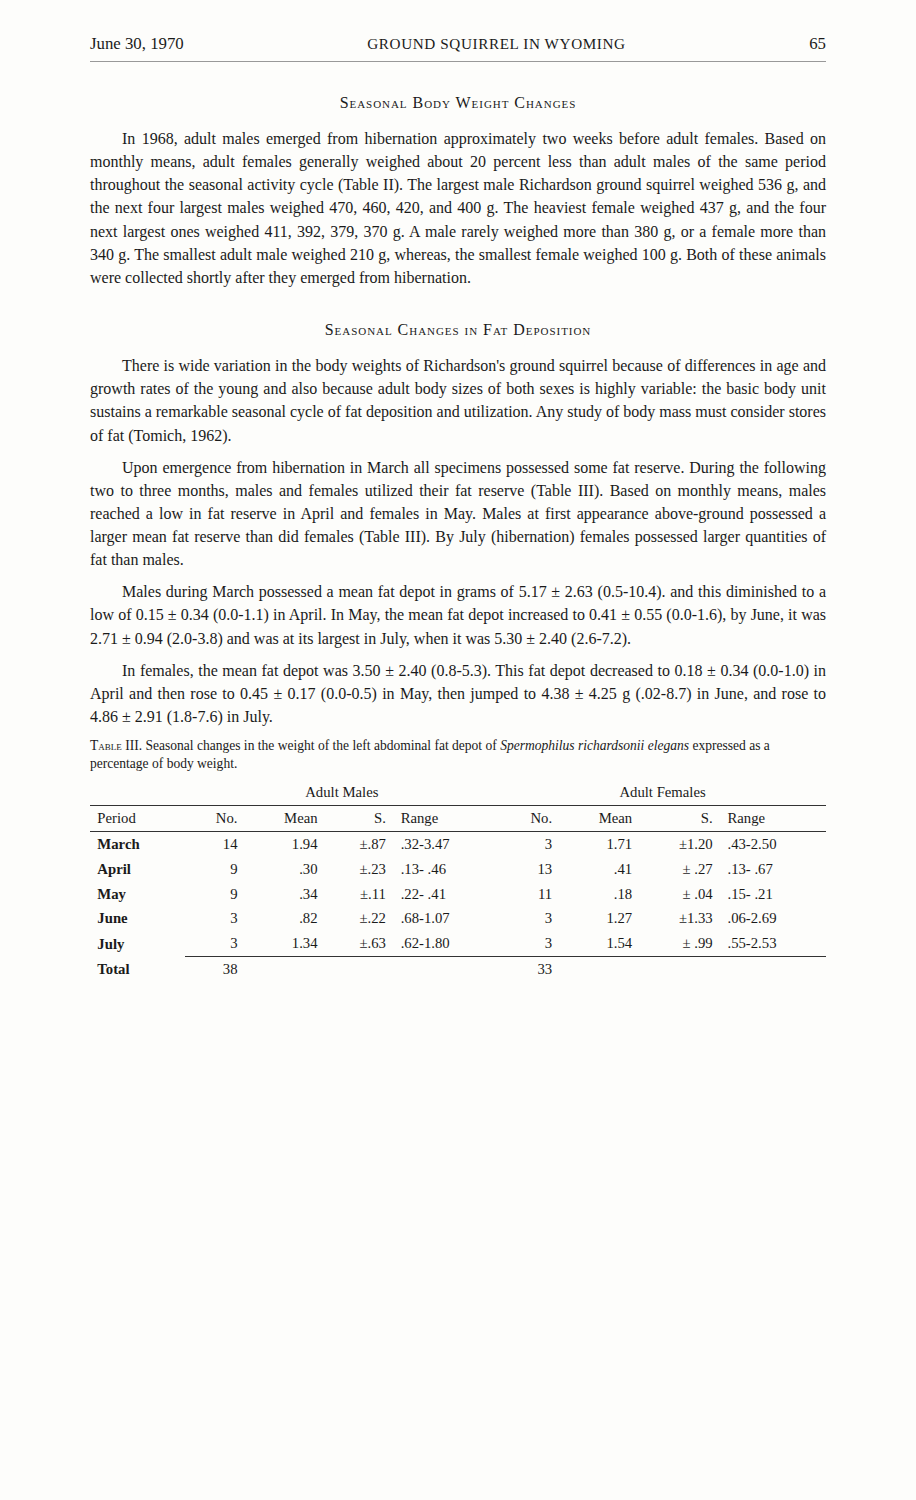June 30, 1970 GROUND SQUIRREL IN WYOMING 65
Seasonal Body Weight Changes
In 1968, adult males emerged from hibernation approximately two weeks before adult females. Based on monthly means, adult females generally weighed about 20 percent less than adult males of the same period throughout the seasonal activity cycle (Table II). The largest male Richardson ground squirrel weighed 536 g, and the next four largest males weighed 470, 460, 420, and 400 g. The heaviest female weighed 437 g, and the four next largest ones weighed 411, 392, 379, 370 g. A male rarely weighed more than 380 g, or a female more than 340 g. The smallest adult male weighed 210 g, whereas, the smallest female weighed 100 g. Both of these animals were collected shortly after they emerged from hibernation.
Seasonal Changes in Fat Deposition
There is wide variation in the body weights of Richardson's ground squirrel because of differences in age and growth rates of the young and also because adult body sizes of both sexes is highly variable: the basic body unit sustains a remarkable seasonal cycle of fat deposition and utilization. Any study of body mass must consider stores of fat (Tomich, 1962).
Upon emergence from hibernation in March all specimens possessed some fat reserve. During the following two to three months, males and females utilized their fat reserve (Table III). Based on monthly means, males reached a low in fat reserve in April and females in May. Males at first appearance above-ground possessed a larger mean fat reserve than did females (Table III). By July (hibernation) females possessed larger quantities of fat than males.
Males during March possessed a mean fat depot in grams of 5.17 ± 2.63 (0.5-10.4). and this diminished to a low of 0.15 ± 0.34 (0.0-1.1) in April. In May, the mean fat depot increased to 0.41 ± 0.55 (0.0-1.6), by June, it was 2.71 ± 0.94 (2.0-3.8) and was at its largest in July, when it was 5.30 ± 2.40 (2.6-7.2).
In females, the mean fat depot was 3.50 ± 2.40 (0.8-5.3). This fat depot decreased to 0.18 ± 0.34 (0.0-1.0) in April and then rose to 0.45 ± 0.17 (0.0-0.5) in May, then jumped to 4.38 ± 4.25 g (.02-8.7) in June, and rose to 4.86 ± 2.91 (1.8-7.6) in July.
Table III. Seasonal changes in the weight of the left abdominal fat depot of Spermophilus richardsonii elegans expressed as a percentage of body weight.
| | Adult Males | Adult Females |
| --- | --- | --- |
| Period | No. | Mean | S. | Range | No. | Mean | S. | Range |
| March | 14 | 1.94 | ±.87 | .32-3.47 | 3 | 1.71 | ±1.20 | .43-2.50 |
| April | 9 | .30 | ±.23 | .13- .46 | 13 | .41 | ± .27 | .13- .67 |
| May | 9 | .34 | ±.11 | .22- .41 | 11 | .18 | ± .04 | .15- .21 |
| June | 3 | .82 | ±.22 | .68-1.07 | 3 | 1.27 | ±1.33 | .06-2.69 |
| July | 3 | 1.34 | ±.63 | .62-1.80 | 3 | 1.54 | ± .99 | .55-2.53 |
| Total | 38 | | | | 33 | | | |